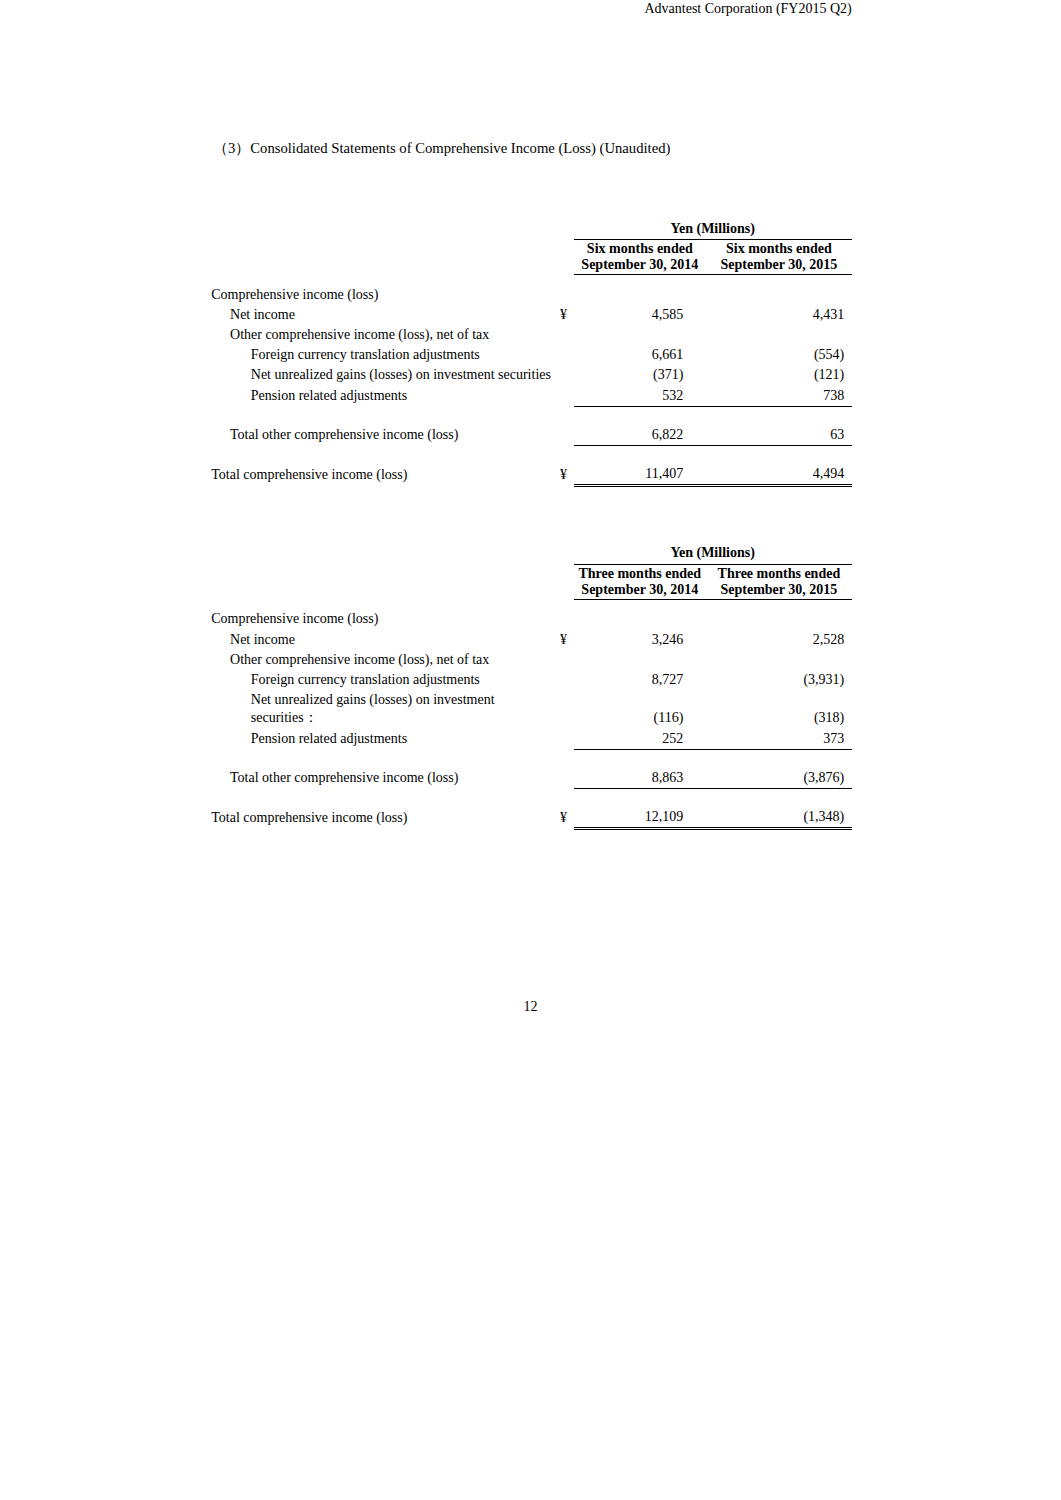Advantest Corporation (FY2015 Q2)
（3）Consolidated Statements of Comprehensive Income (Loss) (Unaudited)
| | | Yen (Millions) |
| | | Six months ended September 30, 2014 | Six months ended September 30, 2015 |
| Comprehensive income (loss) | | | |
| Net income | ¥ | 4,585 | 4,431 |
| Other comprehensive income (loss), net of tax | | | |
| Foreign currency translation adjustments | | 6,661 | (554) |
| Net unrealized gains (losses) on investment securities | | (371) | (121) |
| Pension related adjustments | | 532 | 738 |
| Total other comprehensive income (loss) | | 6,822 | 63 |
| Total comprehensive income (loss) | ¥ | 11,407 | 4,494 |
| | | Yen (Millions) |
| | | Three months ended September 30, 2014 | Three months ended September 30, 2015 |
| Comprehensive income (loss) | | | |
| Net income | ¥ | 3,246 | 2,528 |
| Other comprehensive income (loss), net of tax | | | |
| Foreign currency translation adjustments | | 8,727 | (3,931) |
| Net unrealized gains (losses) on investment securities： | | (116) | (318) |
| Pension related adjustments | | 252 | 373 |
| Total other comprehensive income (loss) | | 8,863 | (3,876) |
| Total comprehensive income (loss) | ¥ | 12,109 | (1,348) |
12